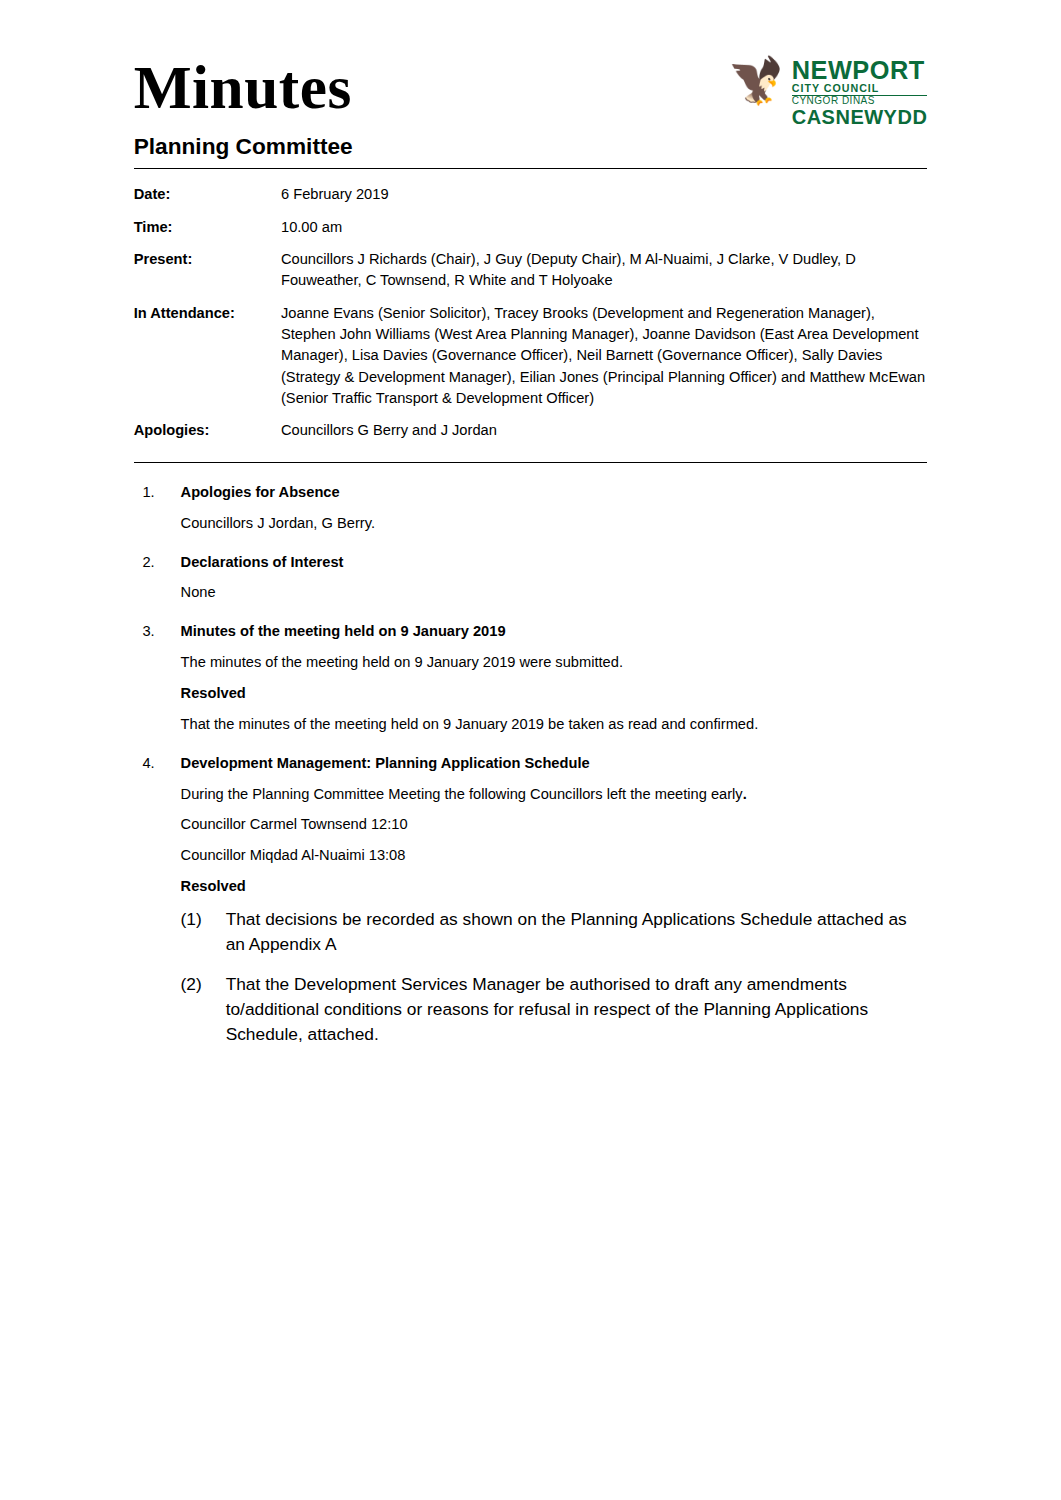Minutes
🦅 NEWPORT CITY COUNCIL CYNGOR DINAS CASNEWYDD
Planning Committee
| Date: | 6 February 2019 |
| Time: | 10.00 am |
| Present: | Councillors J Richards (Chair), J Guy (Deputy Chair), M Al-Nuaimi, J Clarke, V Dudley, D Fouweather, C Townsend, R White and T Holyoake |
| In Attendance: | Joanne Evans (Senior Solicitor), Tracey Brooks (Development and Regeneration Manager), Stephen John Williams (West Area Planning Manager), Joanne Davidson (East Area Development Manager), Lisa Davies (Governance Officer), Neil Barnett (Governance Officer), Sally Davies (Strategy & Development Manager), Eilian Jones (Principal Planning Officer) and Matthew McEwan (Senior Traffic Transport & Development Officer) |
| Apologies: | Councillors G Berry and J Jordan |
Apologies for Absence
Councillors J Jordan, G Berry.
Declarations of Interest
None
Minutes of the meeting held on 9 January 2019
The minutes of the meeting held on 9 January 2019 were submitted.
Resolved
That the minutes of the meeting held on 9 January 2019 be taken as read and confirmed.
Development Management: Planning Application Schedule
During the Planning Committee Meeting the following Councillors left the meeting early.
Councillor Carmel Townsend 12:10
Councillor Miqdad Al-Nuaimi 13:08
Resolved
That decisions be recorded as shown on the Planning Applications Schedule attached as an Appendix A
That the Development Services Manager be authorised to draft any amendments to/additional conditions or reasons for refusal in respect of the Planning Applications Schedule, attached.